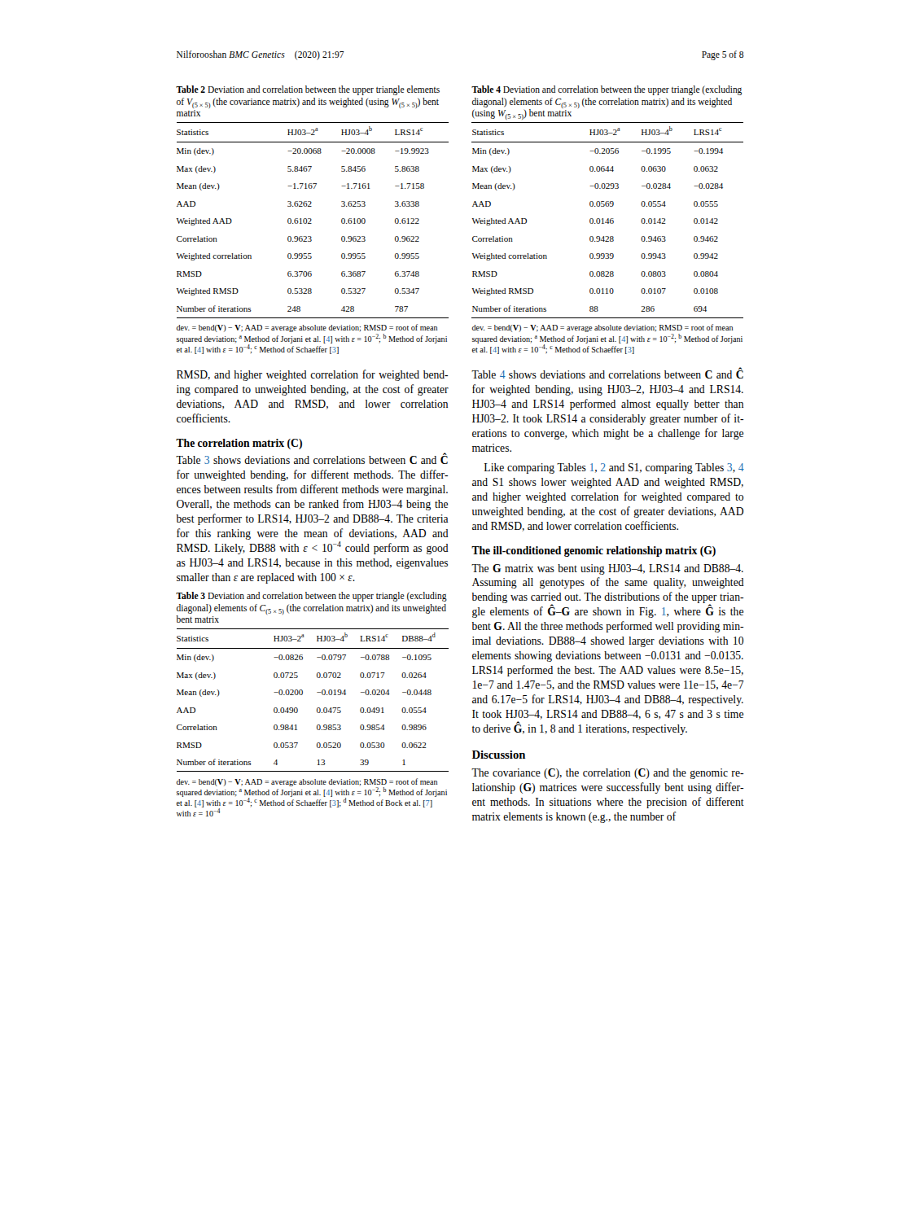Nilforooshan BMC Genetics (2020) 21:97
Page 5 of 8
Table 2 Deviation and correlation between the upper triangle elements of V (5 × 5) (the covariance matrix) and its weighted (using W (5 × 5) ) bent matrix
| Statistics | HJ03–2 a | HJ03–4 b | LRS14 c |
| --- | --- | --- | --- |
| Min (dev.) | −20.0068 | −20.0008 | −19.9923 |
| Max (dev.) | 5.8467 | 5.8456 | 5.8638 |
| Mean (dev.) | −1.7167 | −1.7161 | −1.7158 |
| AAD | 3.6262 | 3.6253 | 3.6338 |
| Weighted AAD | 0.6102 | 0.6100 | 0.6122 |
| Correlation | 0.9623 | 0.9623 | 0.9622 |
| Weighted correlation | 0.9955 | 0.9955 | 0.9955 |
| RMSD | 6.3706 | 6.3687 | 6.3748 |
| Weighted RMSD | 0.5328 | 0.5327 | 0.5347 |
| Number of iterations | 248 | 428 | 787 |
dev. = bend(V) − V; AAD = average absolute deviation; RMSD = root of mean squared deviation; a Method of Jorjani et al. [4] with ε = 10−2; b Method of Jorjani et al. [4] with ε = 10−4; c Method of Schaeffer [3]
RMSD, and higher weighted correlation for weighted bending compared to unweighted bending, at the cost of greater deviations, AAD and RMSD, and lower correlation coefficients.
The correlation matrix (C)
Table 3 shows deviations and correlations between C and Ĉ for unweighted bending, for different methods. The differences between results from different methods were marginal. Overall, the methods can be ranked from HJ03–4 being the best performer to LRS14, HJ03–2 and DB88–4. The criteria for this ranking were the mean of deviations, AAD and RMSD. Likely, DB88 with ε < 10−4 could perform as good as HJ03–4 and LRS14, because in this method, eigenvalues smaller than ε are replaced with 100 × ε.
Table 3 Deviation and correlation between the upper triangle (excluding diagonal) elements of C (5 × 5) (the correlation matrix) and its unweighted bent matrix
| Statistics | HJ03–2 a | HJ03–4 b | LRS14 c | DB88–4 d |
| --- | --- | --- | --- | --- |
| Min (dev.) | −0.0826 | −0.0797 | −0.0788 | −0.1095 |
| Max (dev.) | 0.0725 | 0.0702 | 0.0717 | 0.0264 |
| Mean (dev.) | −0.0200 | −0.0194 | −0.0204 | −0.0448 |
| AAD | 0.0490 | 0.0475 | 0.0491 | 0.0554 |
| Correlation | 0.9841 | 0.9853 | 0.9854 | 0.9896 |
| RMSD | 0.0537 | 0.0520 | 0.0530 | 0.0622 |
| Number of iterations | 4 | 13 | 39 | 1 |
dev. = bend(V) − V; AAD = average absolute deviation; RMSD = root of mean squared deviation; a Method of Jorjani et al. [4] with ε = 10−2; b Method of Jorjani et al. [4] with ε = 10−4; c Method of Schaeffer [3]; d Method of Bock et al. [7] with ε = 10−4
Table 4 Deviation and correlation between the upper triangle (excluding diagonal) elements of C (5 × 5) (the correlation matrix) and its weighted (using W (5 × 5) ) bent matrix
| Statistics | HJ03–2 a | HJ03–4 b | LRS14 c |
| --- | --- | --- | --- |
| Min (dev.) | −0.2056 | −0.1995 | −0.1994 |
| Max (dev.) | 0.0644 | 0.0630 | 0.0632 |
| Mean (dev.) | −0.0293 | −0.0284 | −0.0284 |
| AAD | 0.0569 | 0.0554 | 0.0555 |
| Weighted AAD | 0.0146 | 0.0142 | 0.0142 |
| Correlation | 0.9428 | 0.9463 | 0.9462 |
| Weighted correlation | 0.9939 | 0.9943 | 0.9942 |
| RMSD | 0.0828 | 0.0803 | 0.0804 |
| Weighted RMSD | 0.0110 | 0.0107 | 0.0108 |
| Number of iterations | 88 | 286 | 694 |
dev. = bend(V) − V; AAD = average absolute deviation; RMSD = root of mean squared deviation; a Method of Jorjani et al. [4] with ε = 10−2; b Method of Jorjani et al. [4] with ε = 10−4; c Method of Schaeffer [3]
Table 4 shows deviations and correlations between C and Ĉ for weighted bending, using HJ03–2, HJ03–4 and LRS14. HJ03–4 and LRS14 performed almost equally better than HJ03–2. It took LRS14 a considerably greater number of iterations to converge, which might be a challenge for large matrices.
Like comparing Tables 1, 2 and S1, comparing Tables 3, 4 and S1 shows lower weighted AAD and weighted RMSD, and higher weighted correlation for weighted compared to unweighted bending, at the cost of greater deviations, AAD and RMSD, and lower correlation coefficients.
The ill-conditioned genomic relationship matrix (G)
The G matrix was bent using HJ03–4, LRS14 and DB88–4. Assuming all genotypes of the same quality, unweighted bending was carried out. The distributions of the upper triangle elements of Ĝ–G are shown in Fig. 1, where Ĝ is the bent G. All the three methods performed well providing minimal deviations. DB88–4 showed larger deviations with 10 elements showing deviations between −0.0131 and −0.0135. LRS14 performed the best. The AAD values were 8.5e−15, 1e−7 and 1.47e−5, and the RMSD values were 11e−15, 4e−7 and 6.17e−5 for LRS14, HJ03–4 and DB88–4, respectively. It took HJ03–4, LRS14 and DB88–4, 6 s, 47 s and 3 s time to derive Ĝ, in 1, 8 and 1 iterations, respectively.
Discussion
The covariance (C), the correlation (C) and the genomic relationship (G) matrices were successfully bent using different methods. In situations where the precision of different matrix elements is known (e.g., the number of